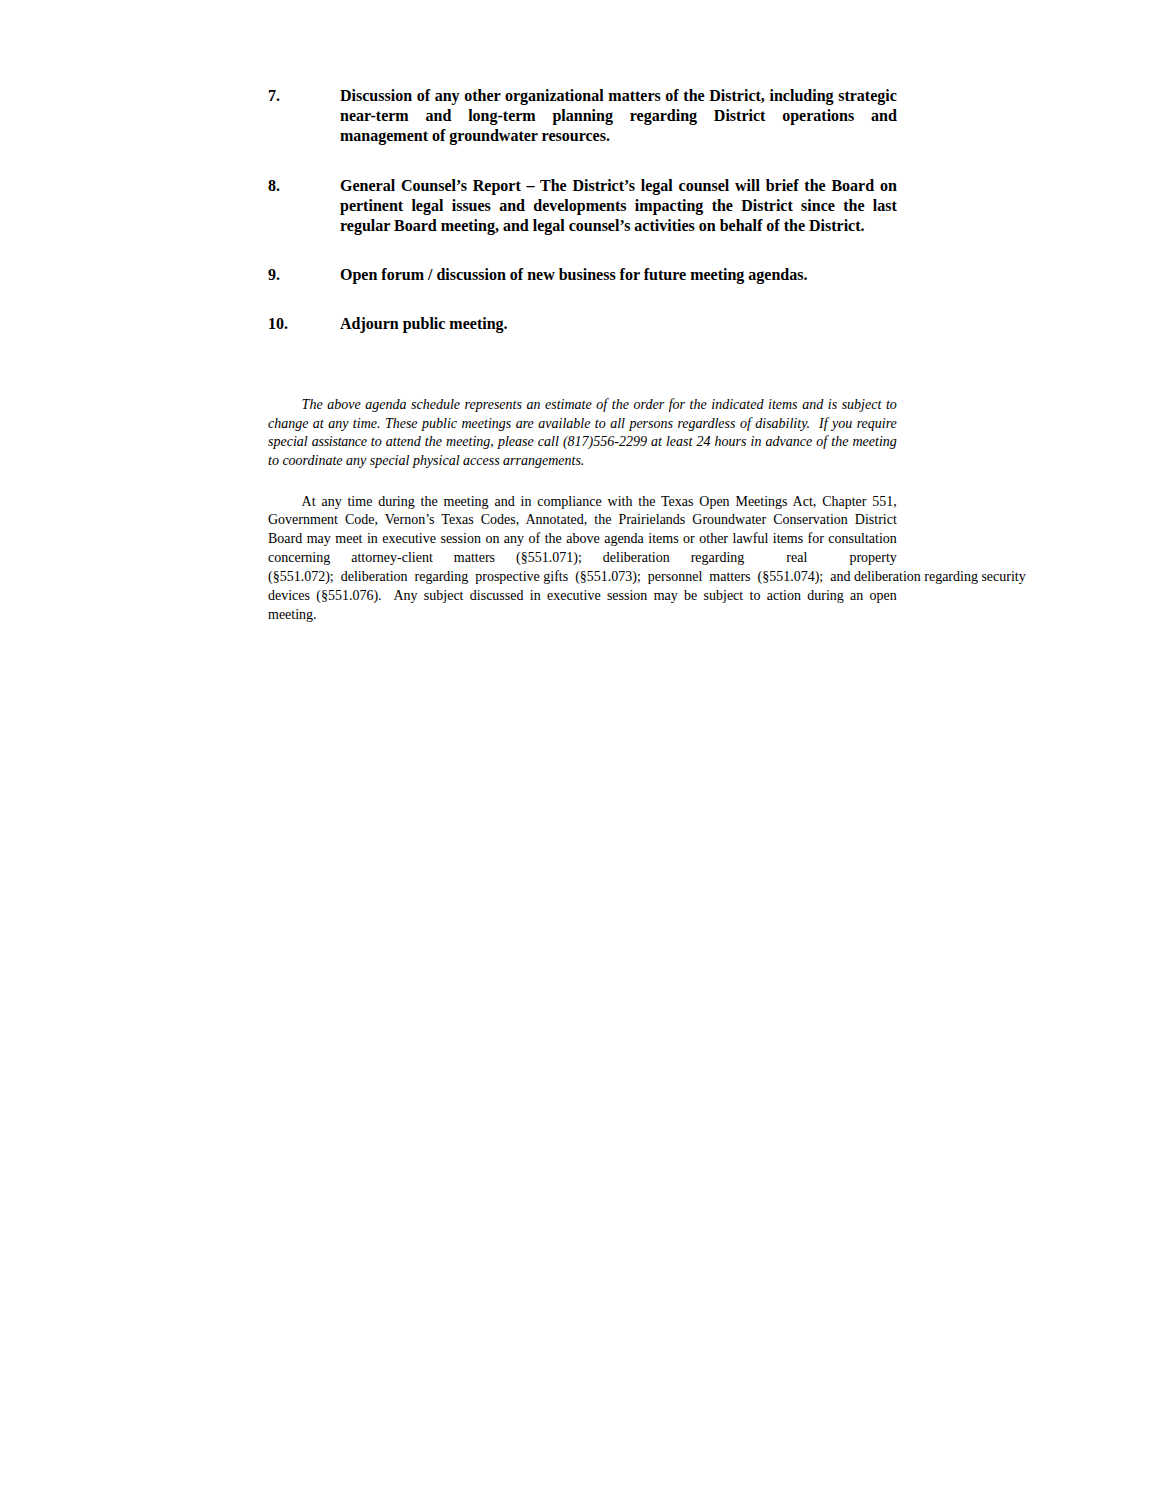7. Discussion of any other organizational matters of the District, including strategic near-term and long-term planning regarding District operations and management of groundwater resources.
8. General Counsel’s Report – The District’s legal counsel will brief the Board on pertinent legal issues and developments impacting the District since the last regular Board meeting, and legal counsel’s activities on behalf of the District.
9. Open forum / discussion of new business for future meeting agendas.
10. Adjourn public meeting.
The above agenda schedule represents an estimate of the order for the indicated items and is subject to change at any time. These public meetings are available to all persons regardless of disability. If you require special assistance to attend the meeting, please call (817)556-2299 at least 24 hours in advance of the meeting to coordinate any special physical access arrangements.
At any time during the meeting and in compliance with the Texas Open Meetings Act, Chapter 551, Government Code, Vernon’s Texas Codes, Annotated, the Prairielands Groundwater Conservation District Board may meet in executive session on any of the above agenda items or other lawful items for consultation concerning attorney-client matters (§551.071); deliberation regarding real property (§551.072); deliberation regarding prospective gifts (§551.073); personnel matters (§551.074); and deliberation regarding security devices (§551.076). Any subject discussed in executive session may be subject to action during an open meeting.